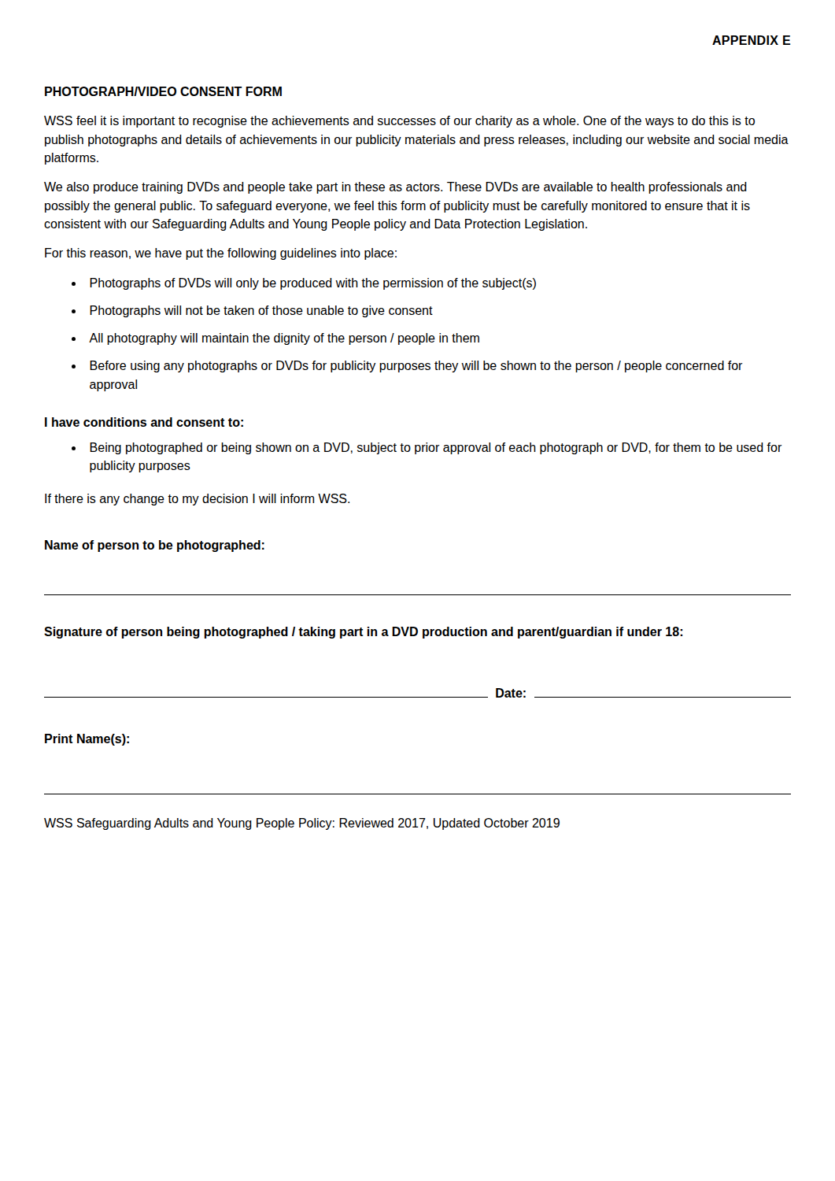APPENDIX E
PHOTOGRAPH/VIDEO CONSENT FORM
WSS feel it is important to recognise the achievements and successes of our charity as a whole. One of the ways to do this is to publish photographs and details of achievements in our publicity materials and press releases, including our website and social media platforms.
We also produce training DVDs and people take part in these as actors. These DVDs are available to health professionals and possibly the general public. To safeguard everyone, we feel this form of publicity must be carefully monitored to ensure that it is consistent with our Safeguarding Adults and Young People policy and Data Protection Legislation.
For this reason, we have put the following guidelines into place:
Photographs of DVDs will only be produced with the permission of the subject(s)
Photographs will not be taken of those unable to give consent
All photography will maintain the dignity of the person / people in them
Before using any photographs or DVDs for publicity purposes they will be shown to the person / people concerned for approval
I have conditions and consent to:
Being photographed or being shown on a DVD, subject to prior approval of each photograph or DVD, for them to be used for publicity purposes
If there is any change to my decision I will inform WSS.
Name of person to be photographed:
Signature of person being photographed / taking part in a DVD production and parent/guardian if under 18:
Date:
Print Name(s):
WSS Safeguarding Adults and Young People Policy: Reviewed 2017, Updated October 2019